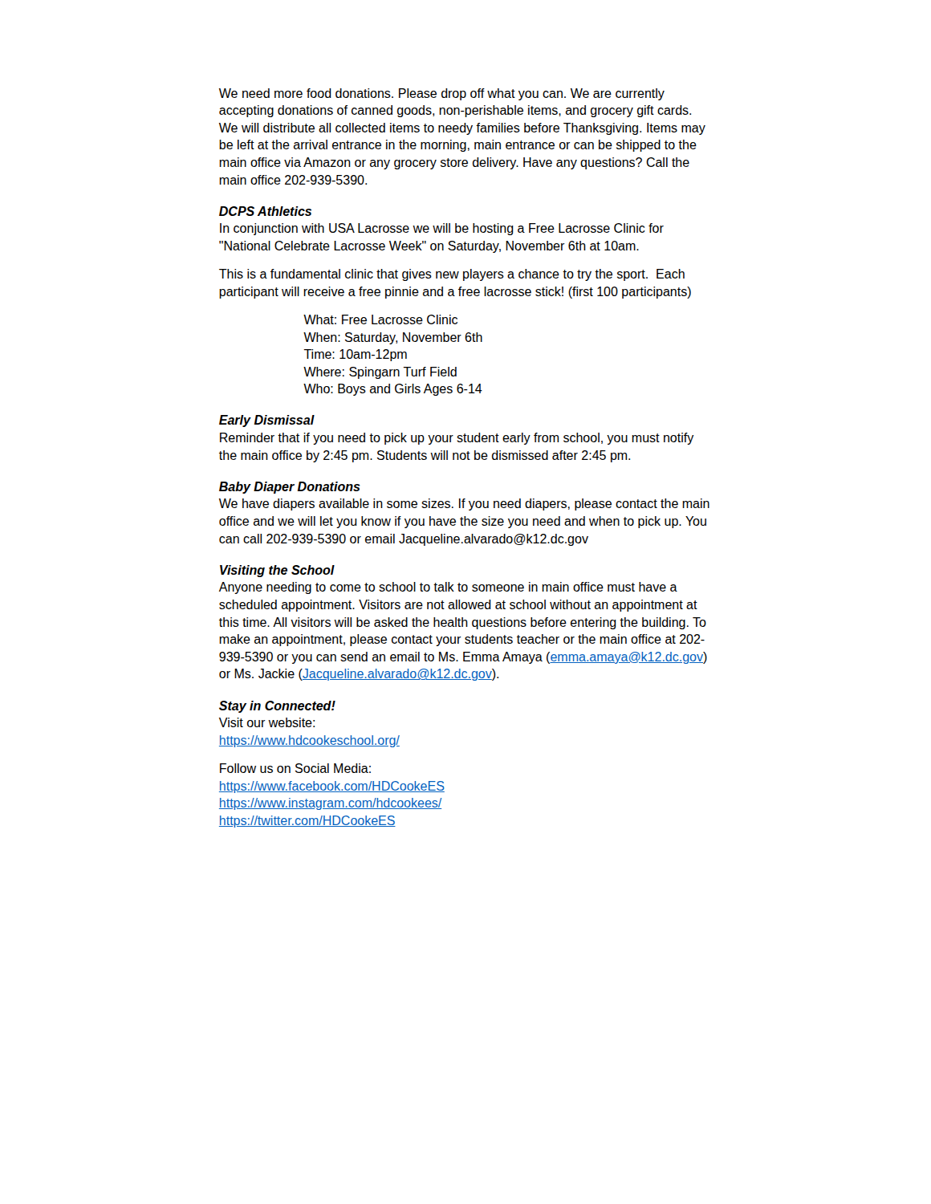We need more food donations. Please drop off what you can. We are currently accepting donations of canned goods, non-perishable items, and grocery gift cards. We will distribute all collected items to needy families before Thanksgiving. Items may be left at the arrival entrance in the morning, main entrance or can be shipped to the main office via Amazon or any grocery store delivery. Have any questions? Call the main office 202-939-5390.
DCPS Athletics
In conjunction with USA Lacrosse we will be hosting a Free Lacrosse Clinic for "National Celebrate Lacrosse Week" on Saturday, November 6th at 10am.
This is a fundamental clinic that gives new players a chance to try the sport. Each participant will receive a free pinnie and a free lacrosse stick! (first 100 participants)
What: Free Lacrosse Clinic
When: Saturday, November 6th
Time: 10am-12pm
Where: Spingarn Turf Field
Who: Boys and Girls Ages 6-14
Early Dismissal
Reminder that if you need to pick up your student early from school, you must notify the main office by 2:45 pm. Students will not be dismissed after 2:45 pm.
Baby Diaper Donations
We have diapers available in some sizes. If you need diapers, please contact the main office and we will let you know if you have the size you need and when to pick up. You can call 202-939-5390 or email Jacqueline.alvarado@k12.dc.gov
Visiting the School
Anyone needing to come to school to talk to someone in main office must have a scheduled appointment. Visitors are not allowed at school without an appointment at this time. All visitors will be asked the health questions before entering the building. To make an appointment, please contact your students teacher or the main office at 202-939-5390 or you can send an email to Ms. Emma Amaya (emma.amaya@k12.dc.gov) or Ms. Jackie (Jacqueline.alvarado@k12.dc.gov).
Stay in Connected!
Visit our website:
https://www.hdcookeschool.org/
Follow us on Social Media:
https://www.facebook.com/HDCookeES https://www.instagram.com/hdcookees/ https://twitter.com/HDCookeES